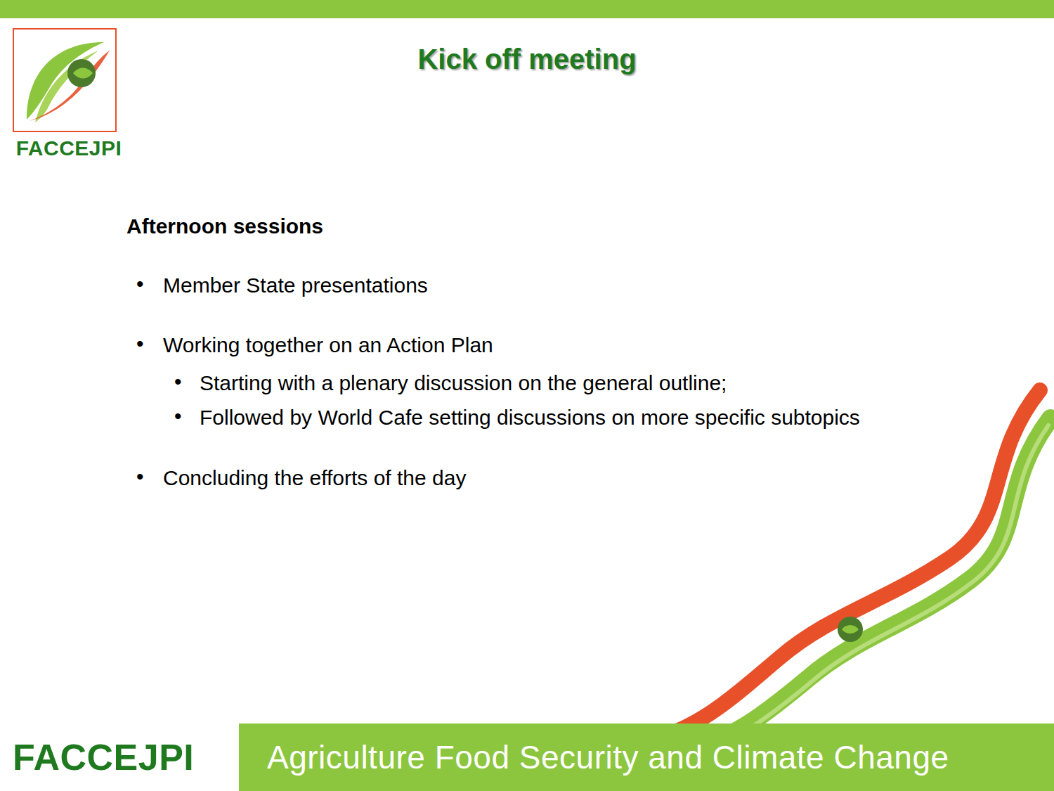FACCEJPI
Kick off meeting
Afternoon sessions
Member State presentations
Working together on an Action Plan
Starting with a plenary discussion on the general outline;
Followed by World Cafe setting discussions on more specific subtopics
Concluding the efforts of the day
FACCEJPI
Agriculture Food Security and Climate Change